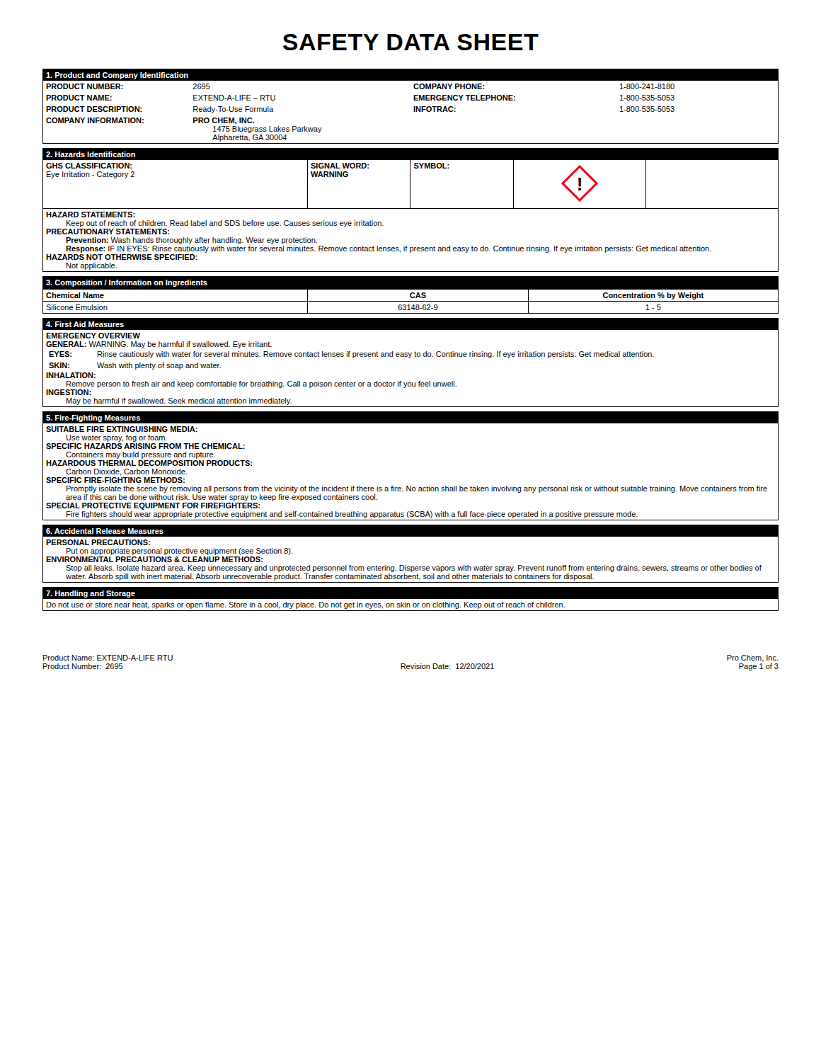SAFETY DATA SHEET
| 1. Product and Company Identification |
| PRODUCT NUMBER: | 2695 | COMPANY PHONE: | 1-800-241-8180 |
| PRODUCT NAME: | EXTEND-A-LIFE – RTU | EMERGENCY TELEPHONE: | 1-800-535-5053 |
| PRODUCT DESCRIPTION: | Ready-To-Use Formula | INFOTRAC: | 1-800-535-5053 |
| COMPANY INFORMATION: | PRO CHEM, INC. 1475 Bluegrass Lakes Parkway Alpharetta, GA 30004 |
| 2. Hazards Identification |
| GHS CLASSIFICATION: Eye Irritation - Category 2 | SIGNAL WORD: WARNING | SYMBOL: | ! | |
| HAZARD STATEMENTS: Keep out of reach of children. Read label and SDS before use. Causes serious eye irritation. PRECAUTIONARY STATEMENTS: Prevention: Wash hands thoroughly after handling. Wear eye protection. Response: IF IN EYES: Rinse cautiously with water for several minutes. Remove contact lenses, if present and easy to do. Continue rinsing. If eye irritation persists: Get medical attention. HAZARDS NOT OTHERWISE SPECIFIED: Not applicable. |
| 3. Composition / Information on Ingredients |
| Chemical Name | CAS | Concentration % by Weight |
| Silicone Emulsion | 63148-62-9 | 1 - 5 |
| 4. First Aid Measures |
| EMERGENCY OVERVIEW GENERAL: WARNING. May be harmful if swallowed. Eye irritant. / EYES: / Rinse cautiously with water for several minutes. Remove contact lenses if present and easy to do. Continue rinsing. If eye irritation persists: Get medical attention. / / SKIN: / Wash with plenty of soap and water. / INHALATION: Remove person to fresh air and keep comfortable for breathing. Call a poison center or a doctor if you feel unwell. INGESTION: May be harmful if swallowed. Seek medical attention immediately. |
| 5. Fire-Fighting Measures |
| SUITABLE FIRE EXTINGUISHING MEDIA: Use water spray, fog or foam. SPECIFIC HAZARDS ARISING FROM THE CHEMICAL: Containers may build pressure and rupture. HAZARDOUS THERMAL DECOMPOSITION PRODUCTS: Carbon Dioxide, Carbon Monoxide. SPECIFIC FIRE-FIGHTING METHODS: Promptly isolate the scene by removing all persons from the vicinity of the incident if there is a fire. No action shall be taken involving any personal risk or without suitable training. Move containers from fire area if this can be done without risk. Use water spray to keep fire-exposed containers cool. SPECIAL PROTECTIVE EQUIPMENT FOR FIREFIGHTERS: Fire fighters should wear appropriate protective equipment and self-contained breathing apparatus (SCBA) with a full face-piece operated in a positive pressure mode. |
| 6. Accidental Release Measures |
| PERSONAL PRECAUTIONS: Put on appropriate personal protective equipment (see Section 8). ENVIRONMENTAL PRECAUTIONS & CLEANUP METHODS: Stop all leaks. Isolate hazard area. Keep unnecessary and unprotected personnel from entering. Disperse vapors with water spray. Prevent runoff from entering drains, sewers, streams or other bodies of water. Absorb spill with inert material. Absorb unrecoverable product. Transfer contaminated absorbent, soil and other materials to containers for disposal. |
| 7. Handling and Storage |
| Do not use or store near heat, sparks or open flame. Store in a cool, dry place. Do not get in eyes, on skin or on clothing. Keep out of reach of children. |
| Product Name: EXTEND-A-LIFE RTU | | Pro Chem, Inc. |
| Product Number: 2695 | Revision Date: 12/20/2021 | Page 1 of 3 |